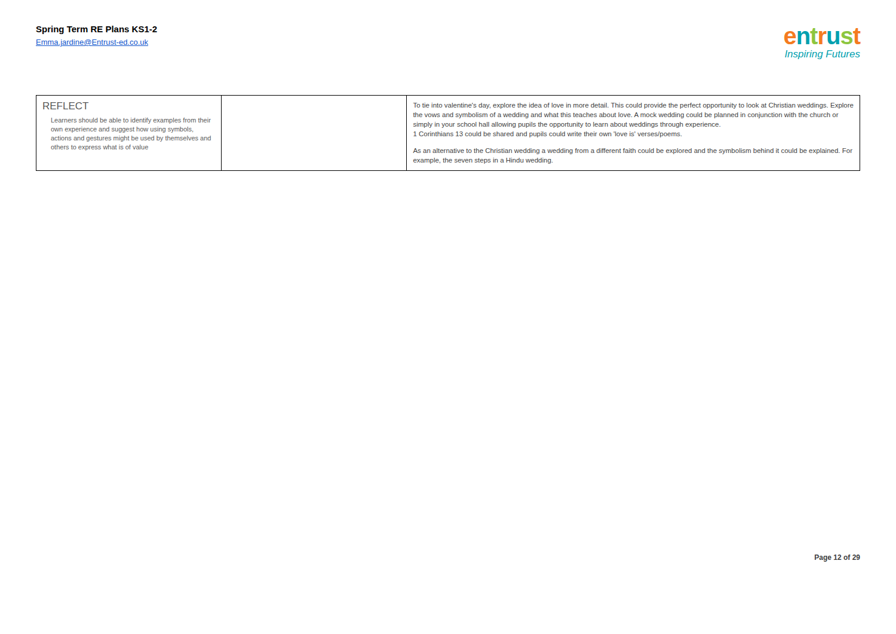Spring Term RE Plans KS1-2
Emma.jardine@Entrust-ed.co.uk
entrust
Inspiring Futures
| REFLECT Learners should be able to identify examples from their own experience and suggest how using symbols, actions and gestures might be used by themselves and others to express what is of value | | To tie into valentine's day, explore the idea of love in more detail. This could provide the perfect opportunity to look at Christian weddings. Explore the vows and symbolism of a wedding and what this teaches about love. A mock wedding could be planned in conjunction with the church or simply in your school hall allowing pupils the opportunity to learn about weddings through experience. 1 Corinthians 13 could be shared and pupils could write their own 'love is' verses/poems. As an alternative to the Christian wedding a wedding from a different faith could be explored and the symbolism behind it could be explained. For example, the seven steps in a Hindu wedding. |
Page 12 of 29